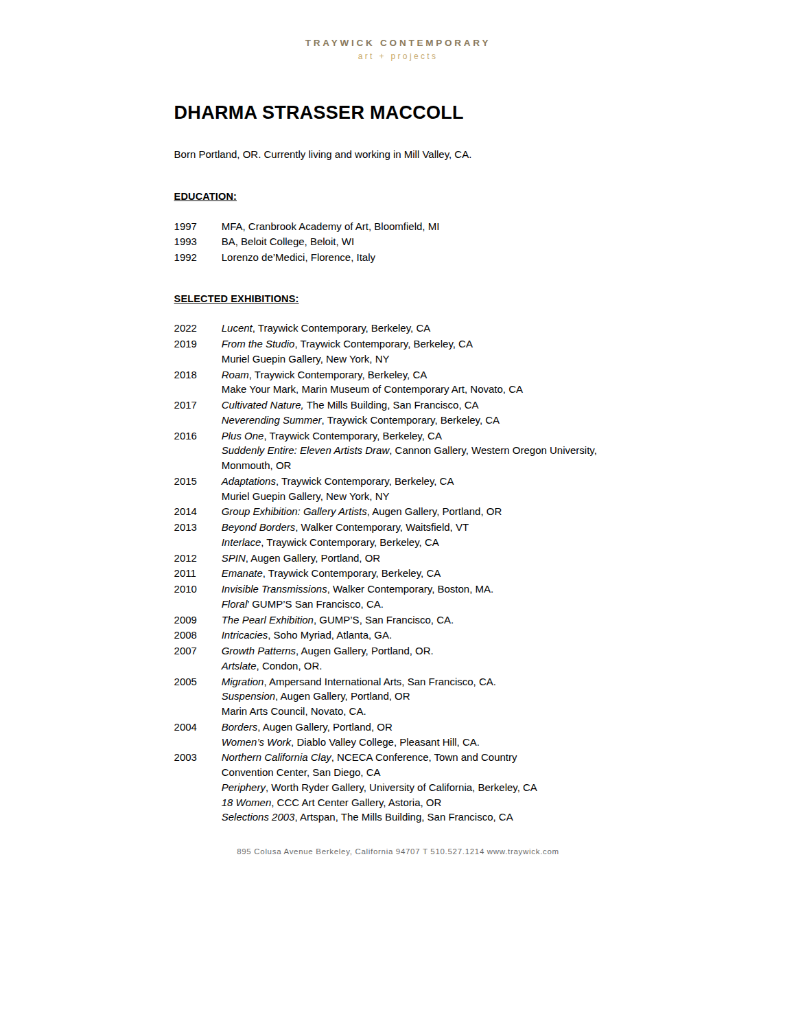Traywick Contemporary
art + projects
Dharma Strasser MacColl
Born Portland, OR. Currently living and working in Mill Valley, CA.
Education:
| 1997 | MFA, Cranbrook Academy of Art, Bloomfield, MI |
| 1993 | BA, Beloit College, Beloit, WI |
| 1992 | Lorenzo de’Medici, Florence, Italy |
Selected Exhibitions:
| 2022 | Lucent , Traywick Contemporary, Berkeley, CA |
| 2019 | From the Studio , Traywick Contemporary, Berkeley, CA Muriel Guepin Gallery, New York, NY |
| 2018 | Roam , Traywick Contemporary, Berkeley, CA Make Your Mark, Marin Museum of Contemporary Art, Novato, CA |
| 2017 | Cultivated Nature, The Mills Building, San Francisco, CA Neverending Summer , Traywick Contemporary, Berkeley, CA |
| 2016 | Plus One , Traywick Contemporary, Berkeley, CA Suddenly Entire: Eleven Artists Draw , Cannon Gallery, Western Oregon University, Monmouth, OR |
| 2015 | Adaptations , Traywick Contemporary, Berkeley, CA Muriel Guepin Gallery, New York, NY |
| 2014 | Group Exhibition: Gallery Artists , Augen Gallery, Portland, OR |
| 2013 | Beyond Borders , Walker Contemporary, Waitsfield, VT Interlace , Traywick Contemporary, Berkeley, CA |
| 2012 | SPIN , Augen Gallery, Portland, OR |
| 2011 | Emanate , Traywick Contemporary, Berkeley, CA |
| 2010 | Invisible Transmissions , Walker Contemporary, Boston, MA. Floral ’ GUMP’S San Francisco, CA. |
| 2009 | The Pearl Exhibition , GUMP’S, San Francisco, CA. |
| 2008 | Intricacies , Soho Myriad, Atlanta, GA. |
| 2007 | Growth Patterns , Augen Gallery, Portland, OR. Artslate , Condon, OR. |
| 2005 | Migration , Ampersand International Arts, San Francisco, CA. Suspension , Augen Gallery, Portland, OR Marin Arts Council, Novato, CA. |
| 2004 | Borders , Augen Gallery, Portland, OR Women’s Work , Diablo Valley College, Pleasant Hill, CA. |
| 2003 | Northern California Clay , NCECA Conference, Town and Country Convention Center, San Diego, CA Periphery , Worth Ryder Gallery, University of California, Berkeley, CA 18 Women , CCC Art Center Gallery, Astoria, OR Selections 2003 , Artspan, The Mills Building, San Francisco, CA |
895 Colusa Avenue Berkeley, California 94707 T 510.527.1214 www.traywick.com